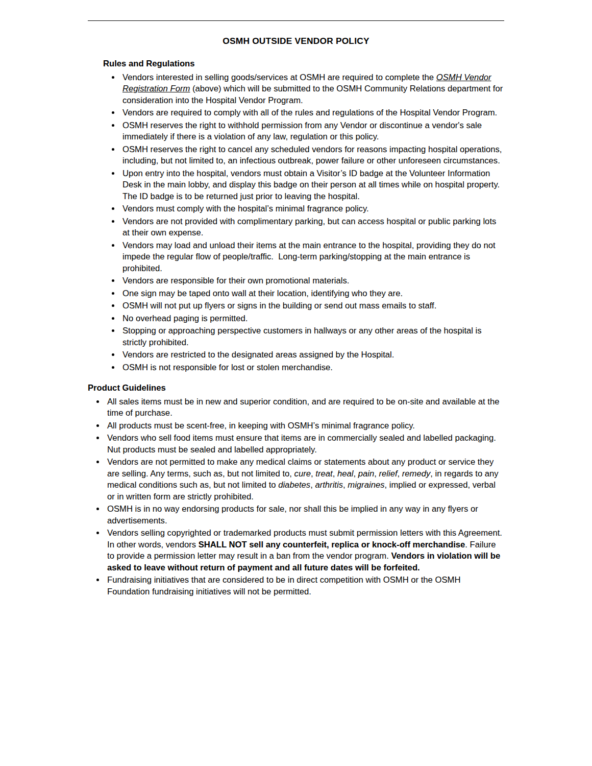OSMH OUTSIDE VENDOR POLICY
Rules and Regulations
Vendors interested in selling goods/services at OSMH are required to complete the OSMH Vendor Registration Form (above) which will be submitted to the OSMH Community Relations department for consideration into the Hospital Vendor Program.
Vendors are required to comply with all of the rules and regulations of the Hospital Vendor Program.
OSMH reserves the right to withhold permission from any Vendor or discontinue a vendor's sale immediately if there is a violation of any law, regulation or this policy.
OSMH reserves the right to cancel any scheduled vendors for reasons impacting hospital operations, including, but not limited to, an infectious outbreak, power failure or other unforeseen circumstances.
Upon entry into the hospital, vendors must obtain a Visitor’s ID badge at the Volunteer Information Desk in the main lobby, and display this badge on their person at all times while on hospital property. The ID badge is to be returned just prior to leaving the hospital.
Vendors must comply with the hospital’s minimal fragrance policy.
Vendors are not provided with complimentary parking, but can access hospital or public parking lots at their own expense.
Vendors may load and unload their items at the main entrance to the hospital, providing they do not impede the regular flow of people/traffic. Long-term parking/stopping at the main entrance is prohibited.
Vendors are responsible for their own promotional materials.
One sign may be taped onto wall at their location, identifying who they are.
OSMH will not put up flyers or signs in the building or send out mass emails to staff.
No overhead paging is permitted.
Stopping or approaching perspective customers in hallways or any other areas of the hospital is strictly prohibited.
Vendors are restricted to the designated areas assigned by the Hospital.
OSMH is not responsible for lost or stolen merchandise.
Product Guidelines
All sales items must be in new and superior condition, and are required to be on-site and available at the time of purchase.
All products must be scent-free, in keeping with OSMH’s minimal fragrance policy.
Vendors who sell food items must ensure that items are in commercially sealed and labelled packaging. Nut products must be sealed and labelled appropriately.
Vendors are not permitted to make any medical claims or statements about any product or service they are selling. Any terms, such as, but not limited to, cure, treat, heal, pain, relief, remedy, in regards to any medical conditions such as, but not limited to diabetes, arthritis, migraines, implied or expressed, verbal or in written form are strictly prohibited.
OSMH is in no way endorsing products for sale, nor shall this be implied in any way in any flyers or advertisements.
Vendors selling copyrighted or trademarked products must submit permission letters with this Agreement. In other words, vendors SHALL NOT sell any counterfeit, replica or knock-off merchandise. Failure to provide a permission letter may result in a ban from the vendor program. Vendors in violation will be asked to leave without return of payment and all future dates will be forfeited.
Fundraising initiatives that are considered to be in direct competition with OSMH or the OSMH Foundation fundraising initiatives will not be permitted.